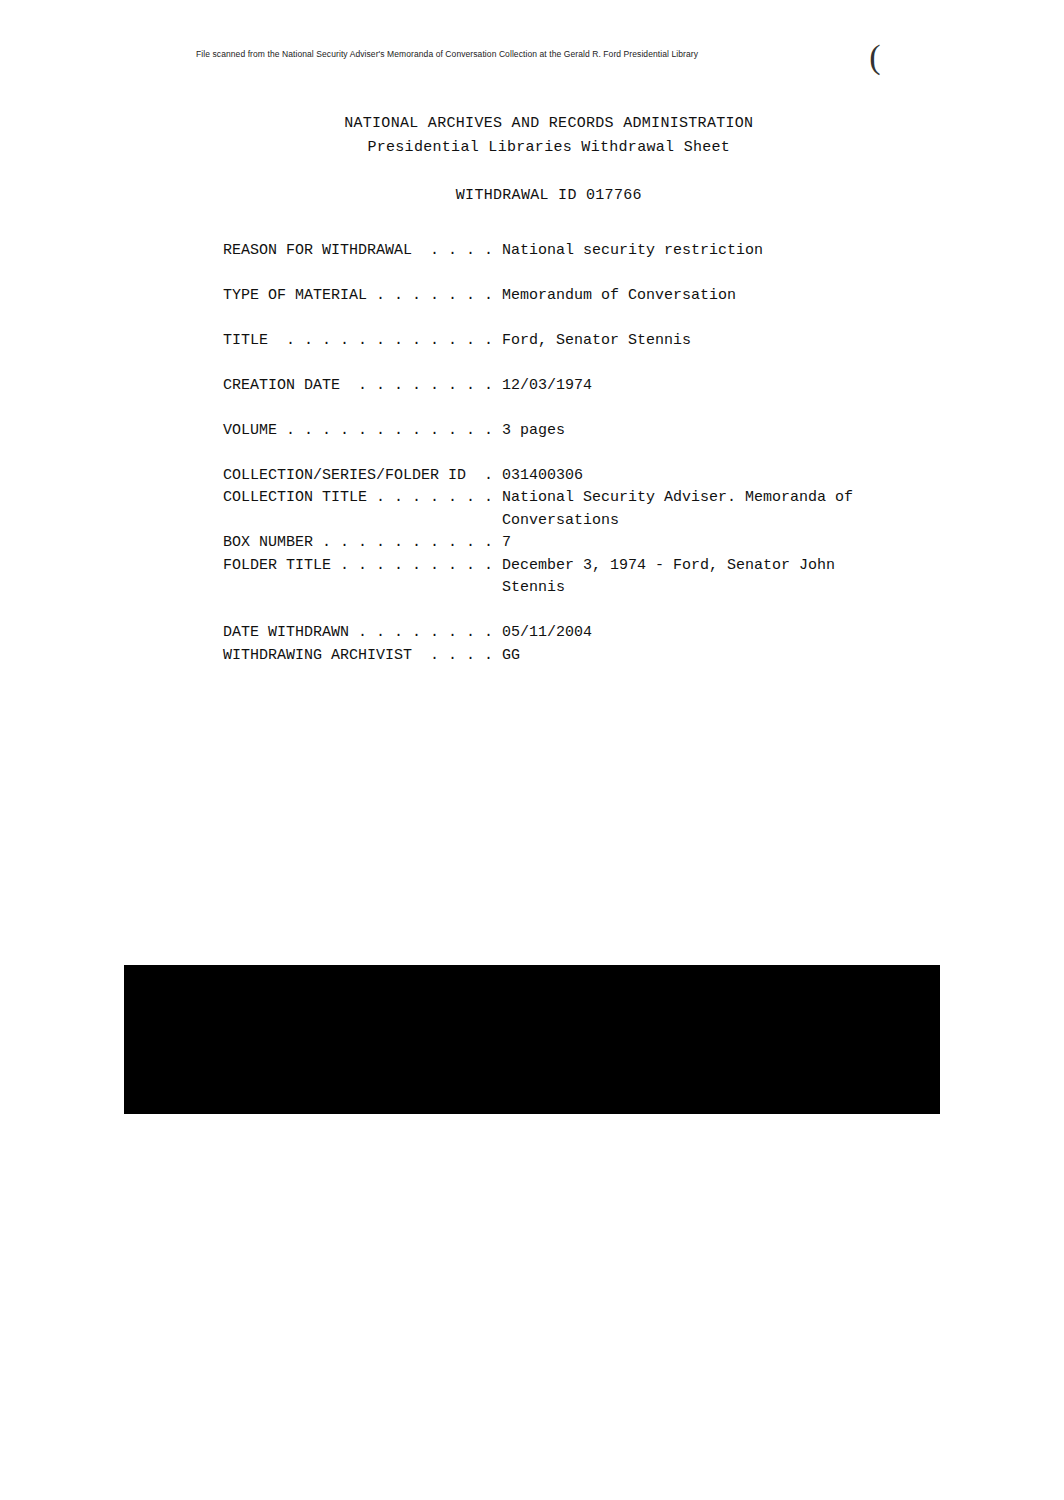File scanned from the National Security Adviser's Memoranda of Conversation Collection at the Gerald R. Ford Presidential Library
(
NATIONAL ARCHIVES AND RECORDS ADMINISTRATION
Presidential Libraries Withdrawal Sheet
WITHDRAWAL ID 017766
REASON FOR WITHDRAWAL  . . . . National security restriction

TYPE OF MATERIAL . . . . . . . Memorandum of Conversation

TITLE  . . . . . . . . . . . . Ford, Senator Stennis

CREATION DATE  . . . . . . . . 12/03/1974

VOLUME . . . . . . . . . . . . 3 pages

COLLECTION/SERIES/FOLDER ID  . 031400306
COLLECTION TITLE . . . . . . . National Security Adviser. Memoranda of
                               Conversations
BOX NUMBER . . . . . . . . . . 7
FOLDER TITLE . . . . . . . . . December 3, 1974 - Ford, Senator John
                               Stennis

DATE WITHDRAWN . . . . . . . . 05/11/2004
WITHDRAWING ARCHIVIST  . . . . GG